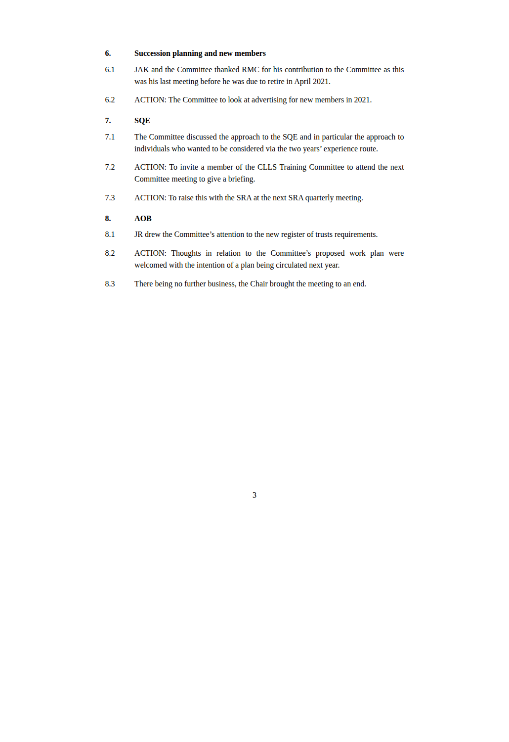6. Succession planning and new members
6.1 JAK and the Committee thanked RMC for his contribution to the Committee as this was his last meeting before he was due to retire in April 2021.
6.2 ACTION: The Committee to look at advertising for new members in 2021.
7. SQE
7.1 The Committee discussed the approach to the SQE and in particular the approach to individuals who wanted to be considered via the two years’ experience route.
7.2 ACTION: To invite a member of the CLLS Training Committee to attend the next Committee meeting to give a briefing.
7.3 ACTION: To raise this with the SRA at the next SRA quarterly meeting.
8. AOB
8.1 JR drew the Committee’s attention to the new register of trusts requirements.
8.2 ACTION: Thoughts in relation to the Committee’s proposed work plan were welcomed with the intention of a plan being circulated next year.
8.3 There being no further business, the Chair brought the meeting to an end.
3